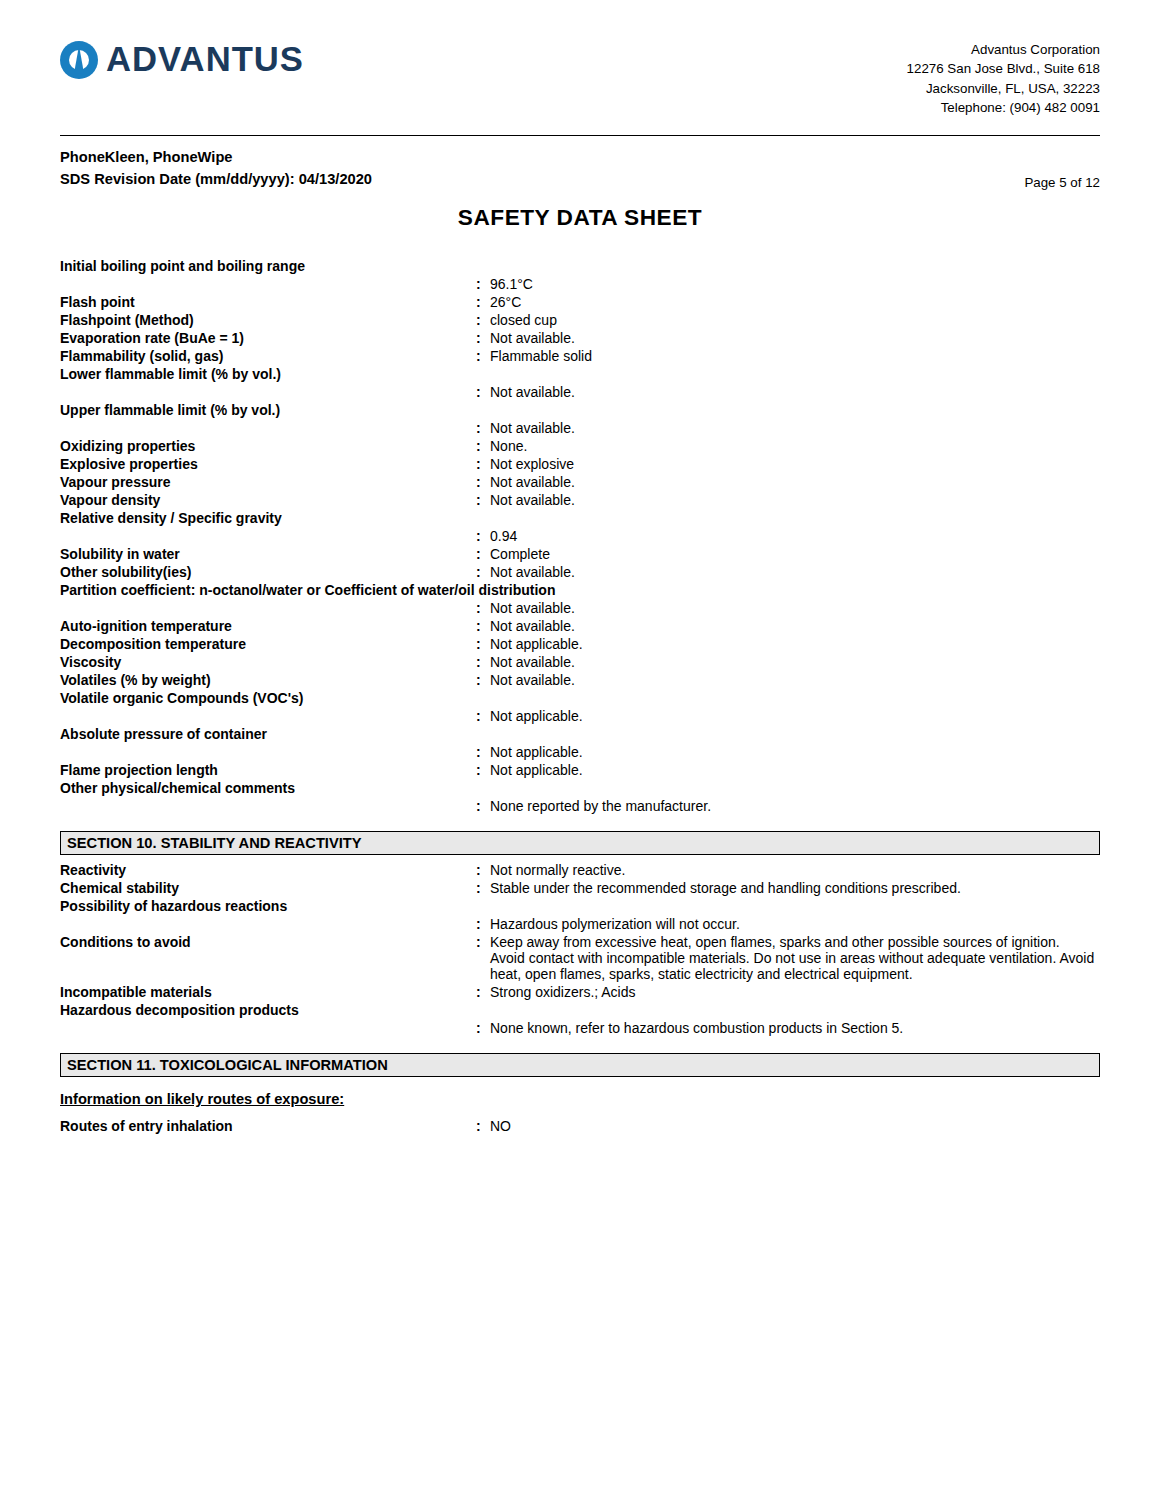ADVANTUS
Advantus Corporation
12276 San Jose Blvd., Suite 618
Jacksonville, FL, USA, 32223
Telephone: (904) 482 0091
PhoneKleen, PhoneWipe
SDS Revision Date (mm/dd/yyyy): 04/13/2020
Page 5 of 12
SAFETY DATA SHEET
| Initial boiling point and boiling range |
| | : | 96.1°C |
| Flash point | : | 26°C |
| Flashpoint (Method) | : | closed cup |
| Evaporation rate (BuAe = 1) | : | Not available. |
| Flammability (solid, gas) | : | Flammable solid |
| Lower flammable limit (% by vol.) |
| | : | Not available. |
| Upper flammable limit (% by vol.) |
| | : | Not available. |
| Oxidizing properties | : | None. |
| Explosive properties | : | Not explosive |
| Vapour pressure | : | Not available. |
| Vapour density | : | Not available. |
| Relative density / Specific gravity |
| | : | 0.94 |
| Solubility in water | : | Complete |
| Other solubility(ies) | : | Not available. |
| Partition coefficient: n-octanol/water or Coefficient of water/oil distribution |
| | : | Not available. |
| Auto-ignition temperature | : | Not available. |
| Decomposition temperature | : | Not applicable. |
| Viscosity | : | Not available. |
| Volatiles (% by weight) | : | Not available. |
| Volatile organic Compounds (VOC's) |
| | : | Not applicable. |
| Absolute pressure of container |
| | : | Not applicable. |
| Flame projection length | : | Not applicable. |
| Other physical/chemical comments |
| | : | None reported by the manufacturer. |
SECTION 10. STABILITY AND REACTIVITY
| Reactivity | : | Not normally reactive. |
| Chemical stability | : | Stable under the recommended storage and handling conditions prescribed. |
| Possibility of hazardous reactions |
| | : | Hazardous polymerization will not occur. |
| Conditions to avoid | : | Keep away from excessive heat, open flames, sparks and other possible sources of ignition. Avoid contact with incompatible materials. Do not use in areas without adequate ventilation. Avoid heat, open flames, sparks, static electricity and electrical equipment. |
| Incompatible materials | : | Strong oxidizers.; Acids |
| Hazardous decomposition products |
| | : | None known, refer to hazardous combustion products in Section 5. |
SECTION 11. TOXICOLOGICAL INFORMATION
Information on likely routes of exposure:
| Routes of entry inhalation | : | NO |